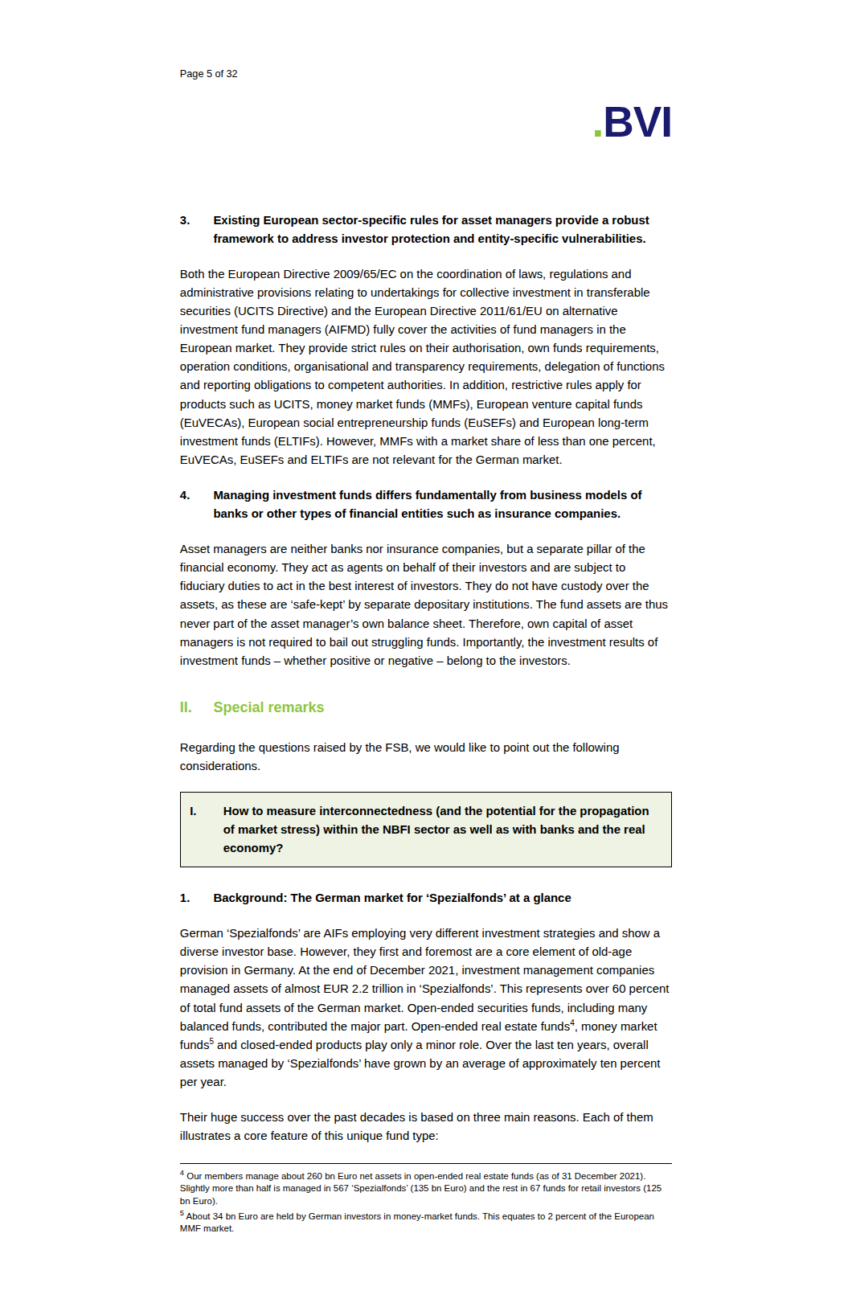Page 5 of 32
. BVI
3. Existing European sector-specific rules for asset managers provide a robust framework to address investor protection and entity-specific vulnerabilities.
Both the European Directive 2009/65/EC on the coordination of laws, regulations and administrative provisions relating to undertakings for collective investment in transferable securities (UCITS Directive) and the European Directive 2011/61/EU on alternative investment fund managers (AIFMD) fully cover the activities of fund managers in the European market. They provide strict rules on their authorisation, own funds requirements, operation conditions, organisational and transparency requirements, delegation of functions and reporting obligations to competent authorities. In addition, restrictive rules apply for products such as UCITS, money market funds (MMFs), European venture capital funds (EuVECAs), European social entrepreneurship funds (EuSEFs) and European long-term investment funds (ELTIFs). However, MMFs with a market share of less than one percent, EuVECAs, EuSEFs and ELTIFs are not relevant for the German market.
4. Managing investment funds differs fundamentally from business models of banks or other types of financial entities such as insurance companies.
Asset managers are neither banks nor insurance companies, but a separate pillar of the financial economy. They act as agents on behalf of their investors and are subject to fiduciary duties to act in the best interest of investors. They do not have custody over the assets, as these are ‘safe-kept’ by separate depositary institutions. The fund assets are thus never part of the asset manager’s own balance sheet. Therefore, own capital of asset managers is not required to bail out struggling funds. Importantly, the investment results of investment funds – whether positive or negative – belong to the investors.
II. Special remarks
Regarding the questions raised by the FSB, we would like to point out the following considerations.
I. How to measure interconnectedness (and the potential for the propagation of market stress) within the NBFI sector as well as with banks and the real economy?
1. Background: The German market for ‘Spezialfonds’ at a glance
German ‘Spezialfonds’ are AIFs employing very different investment strategies and show a diverse investor base. However, they first and foremost are a core element of old-age provision in Germany. At the end of December 2021, investment management companies managed assets of almost EUR 2.2 trillion in ‘Spezialfonds’. This represents over 60 percent of total fund assets of the German market. Open-ended securities funds, including many balanced funds, contributed the major part. Open-ended real estate funds4, money market funds5 and closed-ended products play only a minor role. Over the last ten years, overall assets managed by ‘Spezialfonds’ have grown by an average of approximately ten percent per year.
Their huge success over the past decades is based on three main reasons. Each of them illustrates a core feature of this unique fund type:
4 Our members manage about 260 bn Euro net assets in open-ended real estate funds (as of 31 December 2021). Slightly more than half is managed in 567 ‘Spezialfonds’ (135 bn Euro) and the rest in 67 funds for retail investors (125 bn Euro).
5 About 34 bn Euro are held by German investors in money-market funds. This equates to 2 percent of the European MMF market.